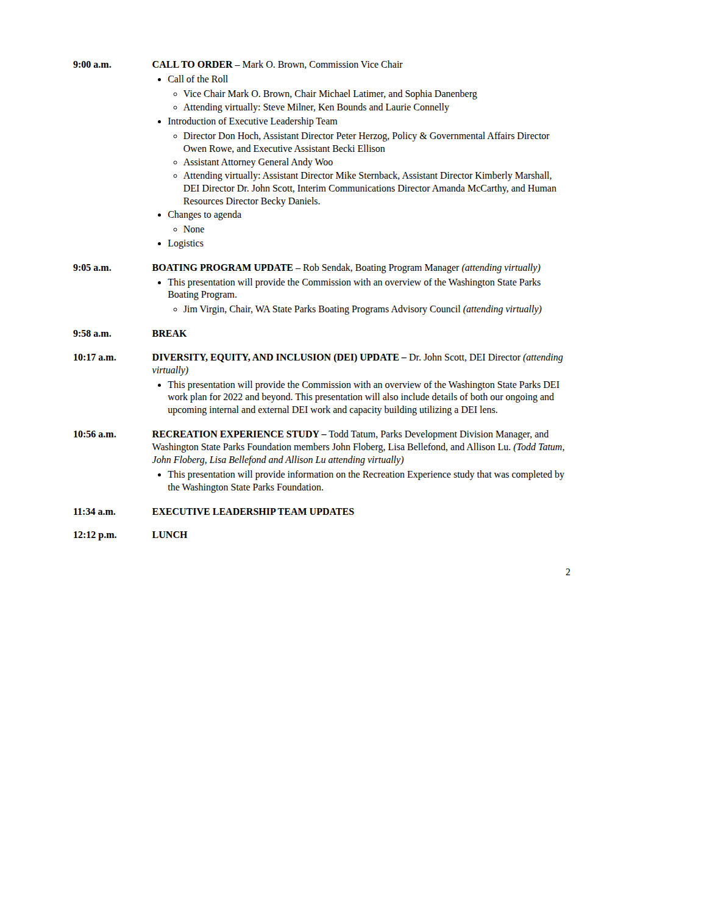9:00 a.m.
CALL TO ORDER – Mark O. Brown, Commission Vice Chair
Call of the Roll
Vice Chair Mark O. Brown, Chair Michael Latimer, and Sophia Danenberg
Attending virtually: Steve Milner, Ken Bounds and Laurie Connelly
Introduction of Executive Leadership Team
Director Don Hoch, Assistant Director Peter Herzog, Policy & Governmental Affairs Director Owen Rowe, and Executive Assistant Becki Ellison
Assistant Attorney General Andy Woo
Attending virtually: Assistant Director Mike Sternback, Assistant Director Kimberly Marshall, DEI Director Dr. John Scott, Interim Communications Director Amanda McCarthy, and Human Resources Director Becky Daniels.
Changes to agenda
None
Logistics
9:05 a.m.
BOATING PROGRAM UPDATE – Rob Sendak, Boating Program Manager (attending virtually)
This presentation will provide the Commission with an overview of the Washington State Parks Boating Program.
Jim Virgin, Chair, WA State Parks Boating Programs Advisory Council (attending virtually)
9:58 a.m.
BREAK
10:17 a.m.
DIVERSITY, EQUITY, AND INCLUSION (DEI) UPDATE – Dr. John Scott, DEI Director (attending virtually)
This presentation will provide the Commission with an overview of the Washington State Parks DEI work plan for 2022 and beyond. This presentation will also include details of both our ongoing and upcoming internal and external DEI work and capacity building utilizing a DEI lens.
10:56 a.m.
RECREATION EXPERIENCE STUDY – Todd Tatum, Parks Development Division Manager, and Washington State Parks Foundation members John Floberg, Lisa Bellefond, and Allison Lu. (Todd Tatum, John Floberg, Lisa Bellefond and Allison Lu attending virtually)
This presentation will provide information on the Recreation Experience study that was completed by the Washington State Parks Foundation.
11:34 a.m.
EXECUTIVE LEADERSHIP TEAM UPDATES
12:12 p.m.
LUNCH
2